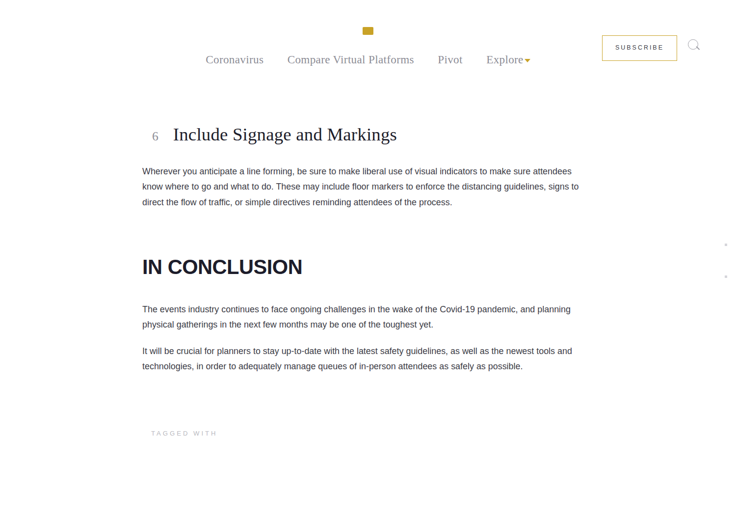Coronavirus Compare Virtual Platforms Pivot Explore SUBSCRIBE
6
Include Signage and Markings
Wherever you anticipate a line forming, be sure to make liberal use of visual indicators to make sure attendees know where to go and what to do. These may include floor markers to enforce the distancing guidelines, signs to direct the flow of traffic, or simple directives reminding attendees of the process.
IN CONCLUSION
The events industry continues to face ongoing challenges in the wake of the Covid-19 pandemic, and planning physical gatherings in the next few months may be one of the toughest yet.
It will be crucial for planners to stay up-to-date with the latest safety guidelines, as well as the newest tools and technologies, in order to adequately manage queues of in-person attendees as safely as possible.
TAGGED WITH